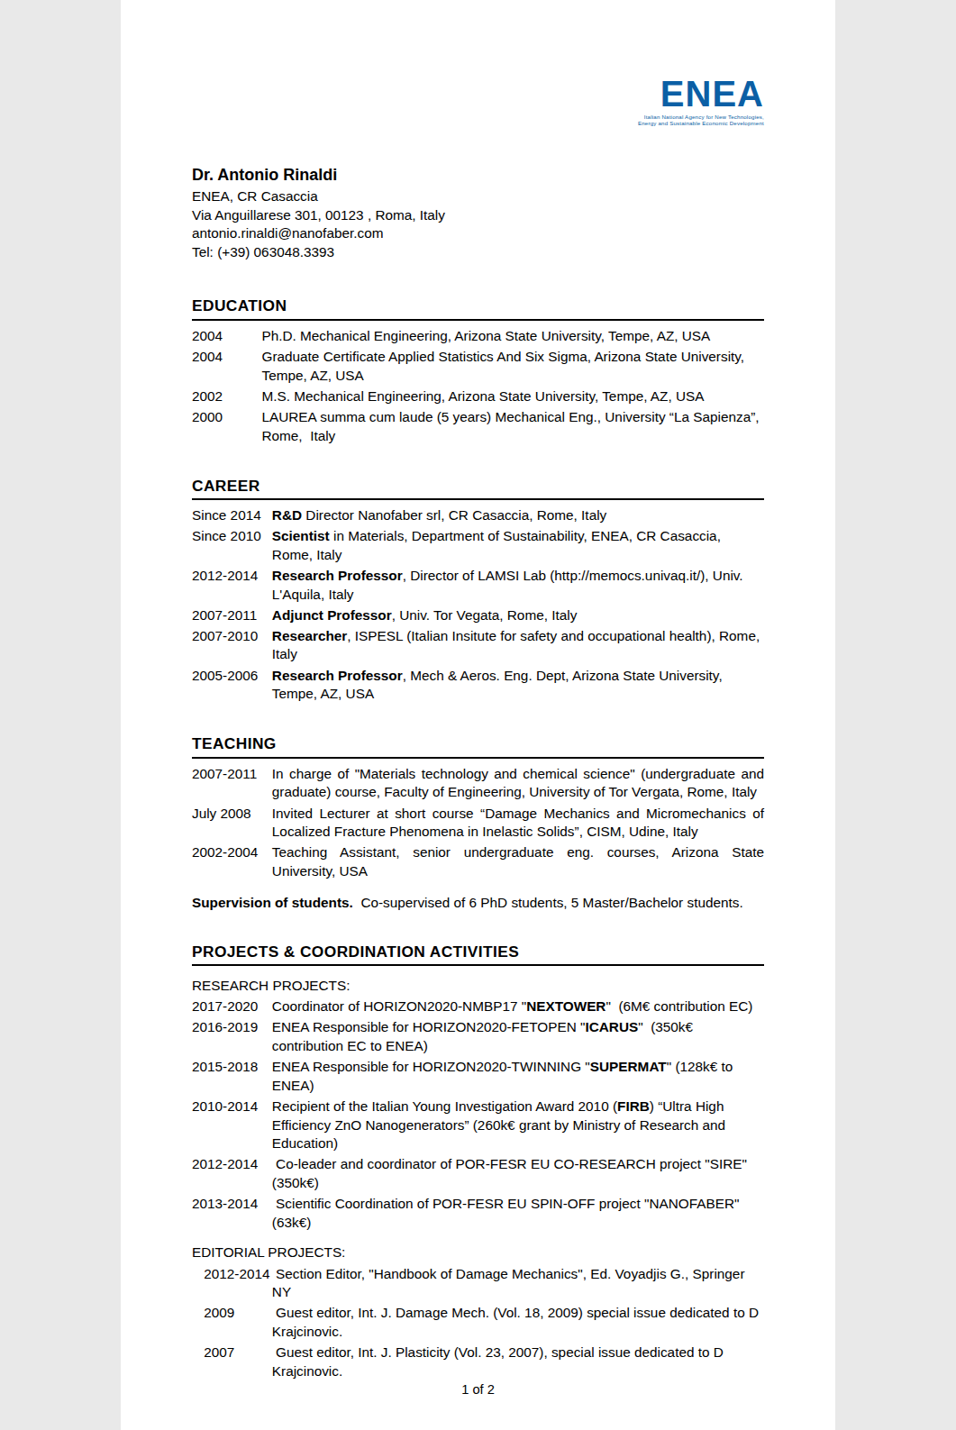ENEA
Italian National Agency for New Technologies,
Energy and Sustainable Economic Development
Dr. Antonio Rinaldi
ENEA, CR Casaccia
Via Anguillarese 301, 00123 , Roma, Italy
antonio.rinaldi@nanofaber.com
Tel: (+39) 063048.3393
EDUCATION
| 2004 | Ph.D. Mechanical Engineering, Arizona State University, Tempe, AZ, USA |
| 2004 | Graduate Certificate Applied Statistics And Six Sigma, Arizona State University, Tempe, AZ, USA |
| 2002 | M.S. Mechanical Engineering, Arizona State University, Tempe, AZ, USA |
| 2000 | LAUREA summa cum laude (5 years) Mechanical Eng., University “La Sapienza”, Rome, Italy |
CAREER
| Since 2014 | R&D Director Nanofaber srl, CR Casaccia, Rome, Italy |
| Since 2010 | Scientist in Materials, Department of Sustainability, ENEA, CR Casaccia, Rome, Italy |
| 2012-2014 | Research Professor , Director of LAMSI Lab (http://memocs.univaq.it/), Univ. L'Aquila, Italy |
| 2007-2011 | Adjunct Professor , Univ. Tor Vegata, Rome, Italy |
| 2007-2010 | Researcher , ISPESL (Italian Insitute for safety and occupational health), Rome, Italy |
| 2005-2006 | Research Professor , Mech & Aeros. Eng. Dept, Arizona State University, Tempe, AZ, USA |
TEACHING
| 2007-2011 | In charge of "Materials technology and chemical science" (undergraduate and graduate) course, Faculty of Engineering, University of Tor Vergata, Rome, Italy |
| July 2008 | Invited Lecturer at short course “Damage Mechanics and Micromechanics of Localized Fracture Phenomena in Inelastic Solids”, CISM, Udine, Italy |
| 2002-2004 | Teaching Assistant, senior undergraduate eng. courses, Arizona State University, USA |
Supervision of students. Co-supervised of 6 PhD students, 5 Master/Bachelor students.
PROJECTS & COORDINATION ACTIVITIES
RESEARCH PROJECTS:
| 2017-2020 | Coordinator of HORIZON2020-NMBP17 " NEXTOWER " (6M€ contribution EC) |
| 2016-2019 | ENEA Responsible for HORIZON2020-FETOPEN " ICARUS " (350k€ contribution EC to ENEA) |
| 2015-2018 | ENEA Responsible for HORIZON2020-TWINNING " SUPERMAT " (128k€ to ENEA) |
| 2010-2014 | Recipient of the Italian Young Investigation Award 2010 ( FIRB ) “Ultra High Efficiency ZnO Nanogenerators” (260k€ grant by Ministry of Research and Education) |
| 2012-2014 | Co-leader and coordinator of POR-FESR EU CO-RESEARCH project "SIRE" (350k€) |
| 2013-2014 | Scientific Coordination of POR-FESR EU SPIN-OFF project "NANOFABER" (63k€) |
EDITORIAL PROJECTS:
| 2012-2014 | Section Editor, "Handbook of Damage Mechanics", Ed. Voyadjis G., Springer NY |
| 2009 | Guest editor, Int. J. Damage Mech. (Vol. 18, 2009) special issue dedicated to D Krajcinovic. |
| 2007 | Guest editor, Int. J. Plasticity (Vol. 23, 2007), special issue dedicated to D Krajcinovic. |
1 of 2